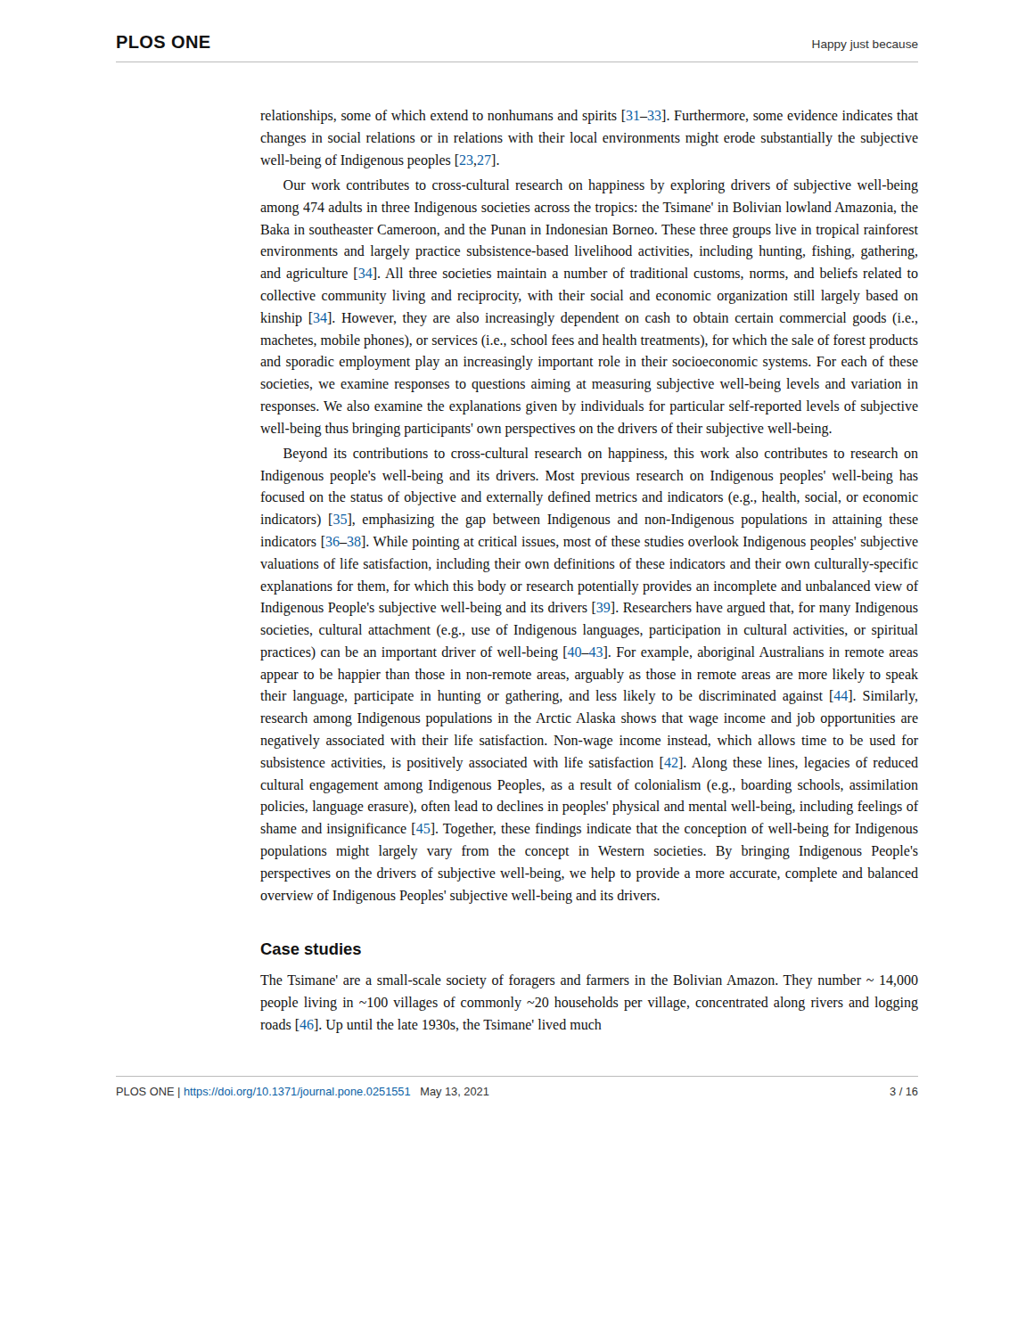PLOS ONE
Happy just because
relationships, some of which extend to nonhumans and spirits [31–33]. Furthermore, some evidence indicates that changes in social relations or in relations with their local environments might erode substantially the subjective well-being of Indigenous peoples [23,27].
Our work contributes to cross-cultural research on happiness by exploring drivers of subjective well-being among 474 adults in three Indigenous societies across the tropics: the Tsimane' in Bolivian lowland Amazonia, the Baka in southeaster Cameroon, and the Punan in Indonesian Borneo. These three groups live in tropical rainforest environments and largely practice subsistence-based livelihood activities, including hunting, fishing, gathering, and agriculture [34]. All three societies maintain a number of traditional customs, norms, and beliefs related to collective community living and reciprocity, with their social and economic organization still largely based on kinship [34]. However, they are also increasingly dependent on cash to obtain certain commercial goods (i.e., machetes, mobile phones), or services (i.e., school fees and health treatments), for which the sale of forest products and sporadic employment play an increasingly important role in their socioeconomic systems. For each of these societies, we examine responses to questions aiming at measuring subjective well-being levels and variation in responses. We also examine the explanations given by individuals for particular self-reported levels of subjective well-being thus bringing participants' own perspectives on the drivers of their subjective well-being.
Beyond its contributions to cross-cultural research on happiness, this work also contributes to research on Indigenous people's well-being and its drivers. Most previous research on Indigenous peoples' well-being has focused on the status of objective and externally defined metrics and indicators (e.g., health, social, or economic indicators) [35], emphasizing the gap between Indigenous and non-Indigenous populations in attaining these indicators [36–38]. While pointing at critical issues, most of these studies overlook Indigenous peoples' subjective valuations of life satisfaction, including their own definitions of these indicators and their own culturally-specific explanations for them, for which this body or research potentially provides an incomplete and unbalanced view of Indigenous People's subjective well-being and its drivers [39]. Researchers have argued that, for many Indigenous societies, cultural attachment (e.g., use of Indigenous languages, participation in cultural activities, or spiritual practices) can be an important driver of well-being [40–43]. For example, aboriginal Australians in remote areas appear to be happier than those in non-remote areas, arguably as those in remote areas are more likely to speak their language, participate in hunting or gathering, and less likely to be discriminated against [44]. Similarly, research among Indigenous populations in the Arctic Alaska shows that wage income and job opportunities are negatively associated with their life satisfaction. Non-wage income instead, which allows time to be used for subsistence activities, is positively associated with life satisfaction [42]. Along these lines, legacies of reduced cultural engagement among Indigenous Peoples, as a result of colonialism (e.g., boarding schools, assimilation policies, language erasure), often lead to declines in peoples' physical and mental well-being, including feelings of shame and insignificance [45]. Together, these findings indicate that the conception of well-being for Indigenous populations might largely vary from the concept in Western societies. By bringing Indigenous People's perspectives on the drivers of subjective well-being, we help to provide a more accurate, complete and balanced overview of Indigenous Peoples' subjective well-being and its drivers.
Case studies
The Tsimane' are a small-scale society of foragers and farmers in the Bolivian Amazon. They number ~ 14,000 people living in ~100 villages of commonly ~20 households per village, concentrated along rivers and logging roads [46]. Up until the late 1930s, the Tsimane' lived much
PLOS ONE | https://doi.org/10.1371/journal.pone.0251551 May 13, 2021
3 / 16